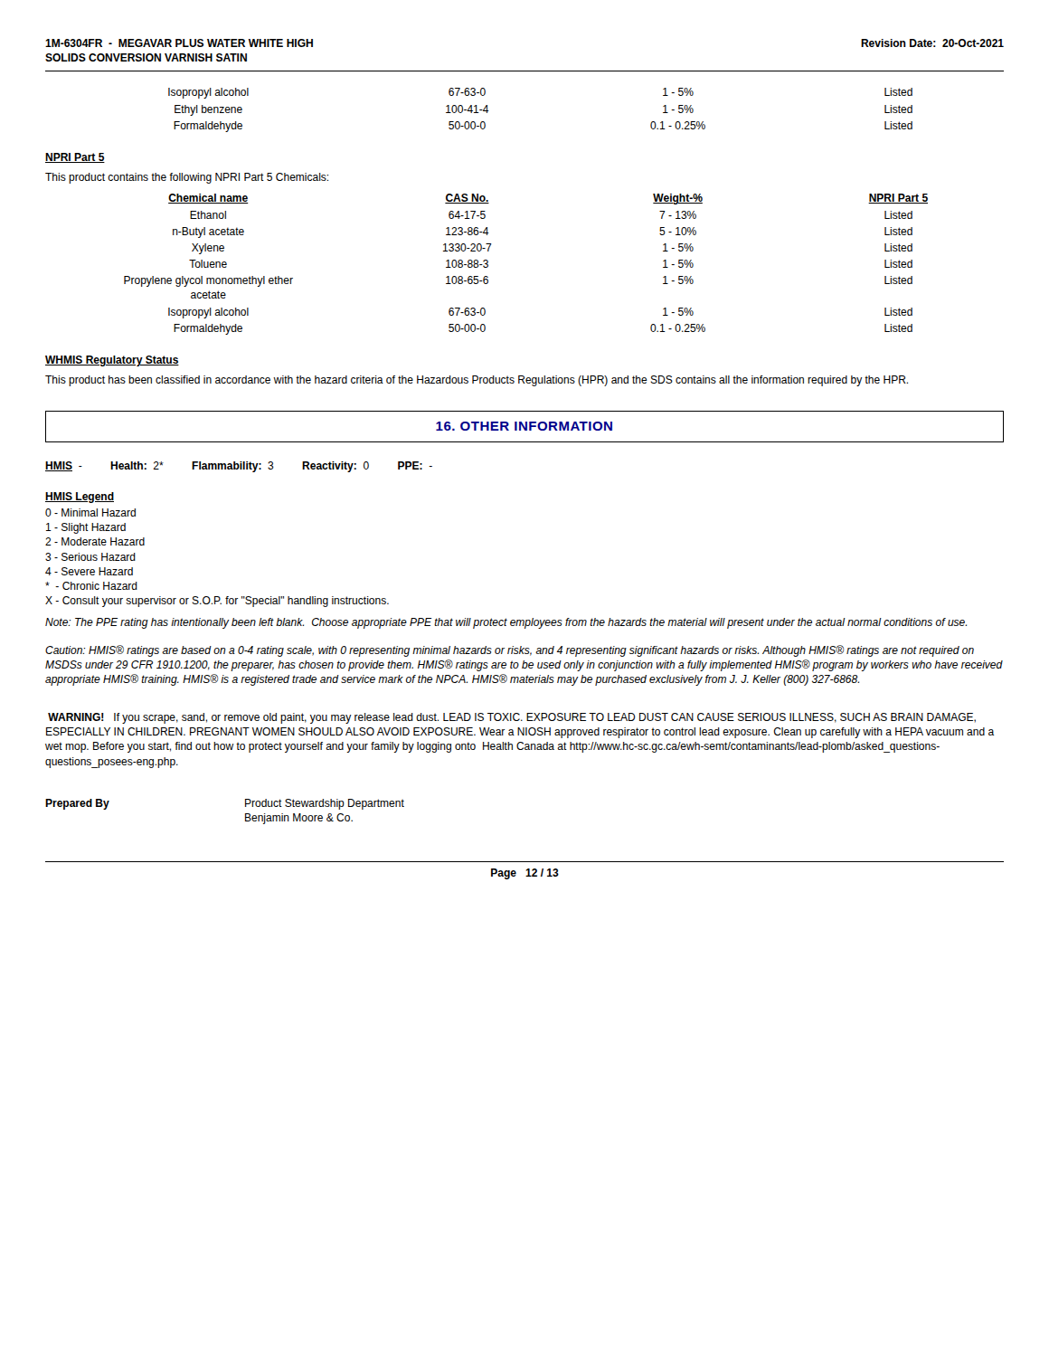1M-6304FR - MEGAVAR PLUS WATER WHITE HIGH
SOLIDS CONVERSION VARNISH SATIN
Revision Date: 20-Oct-2021
| Isopropyl alcohol | 67-63-0 | 1 - 5% | Listed |
| Ethyl benzene | 100-41-4 | 1 - 5% | Listed |
| Formaldehyde | 50-00-0 | 0.1 - 0.25% | Listed |
NPRI Part 5
This product contains the following NPRI Part 5 Chemicals:
| Chemical name | CAS No. | Weight-% | NPRI Part 5 |
| --- | --- | --- | --- |
| Ethanol | 64-17-5 | 7 - 13% | Listed |
| n-Butyl acetate | 123-86-4 | 5 - 10% | Listed |
| Xylene | 1330-20-7 | 1 - 5% | Listed |
| Toluene | 108-88-3 | 1 - 5% | Listed |
| Propylene glycol monomethyl ether acetate | 108-65-6 | 1 - 5% | Listed |
| Isopropyl alcohol | 67-63-0 | 1 - 5% | Listed |
| Formaldehyde | 50-00-0 | 0.1 - 0.25% | Listed |
WHMIS Regulatory Status
This product has been classified in accordance with the hazard criteria of the Hazardous Products Regulations (HPR) and the SDS contains all the information required by the HPR.
16. OTHER INFORMATION
HMIS - Health: 2* Flammability: 3 Reactivity: 0 PPE: -
HMIS Legend
0 - Minimal Hazard
1 - Slight Hazard
2 - Moderate Hazard
3 - Serious Hazard
4 - Severe Hazard
* - Chronic Hazard
X - Consult your supervisor or S.O.P. for "Special" handling instructions.
Note: The PPE rating has intentionally been left blank. Choose appropriate PPE that will protect employees from the hazards the material will present under the actual normal conditions of use.
Caution: HMIS® ratings are based on a 0-4 rating scale, with 0 representing minimal hazards or risks, and 4 representing significant hazards or risks. Although HMIS® ratings are not required on MSDSs under 29 CFR 1910.1200, the preparer, has chosen to provide them. HMIS® ratings are to be used only in conjunction with a fully implemented HMIS® program by workers who have received appropriate HMIS® training. HMIS® is a registered trade and service mark of the NPCA. HMIS® materials may be purchased exclusively from J. J. Keller (800) 327-6868.
WARNING! If you scrape, sand, or remove old paint, you may release lead dust. LEAD IS TOXIC. EXPOSURE TO LEAD DUST CAN CAUSE SERIOUS ILLNESS, SUCH AS BRAIN DAMAGE, ESPECIALLY IN CHILDREN. PREGNANT WOMEN SHOULD ALSO AVOID EXPOSURE. Wear a NIOSH approved respirator to control lead exposure. Clean up carefully with a HEPA vacuum and a wet mop. Before you start, find out how to protect yourself and your family by logging onto Health Canada at http://www.hc-sc.gc.ca/ewh-semt/contaminants/lead-plomb/asked_questions-questions_posees-eng.php.
Prepared By
Product Stewardship Department
Benjamin Moore & Co.
Page 12 / 13